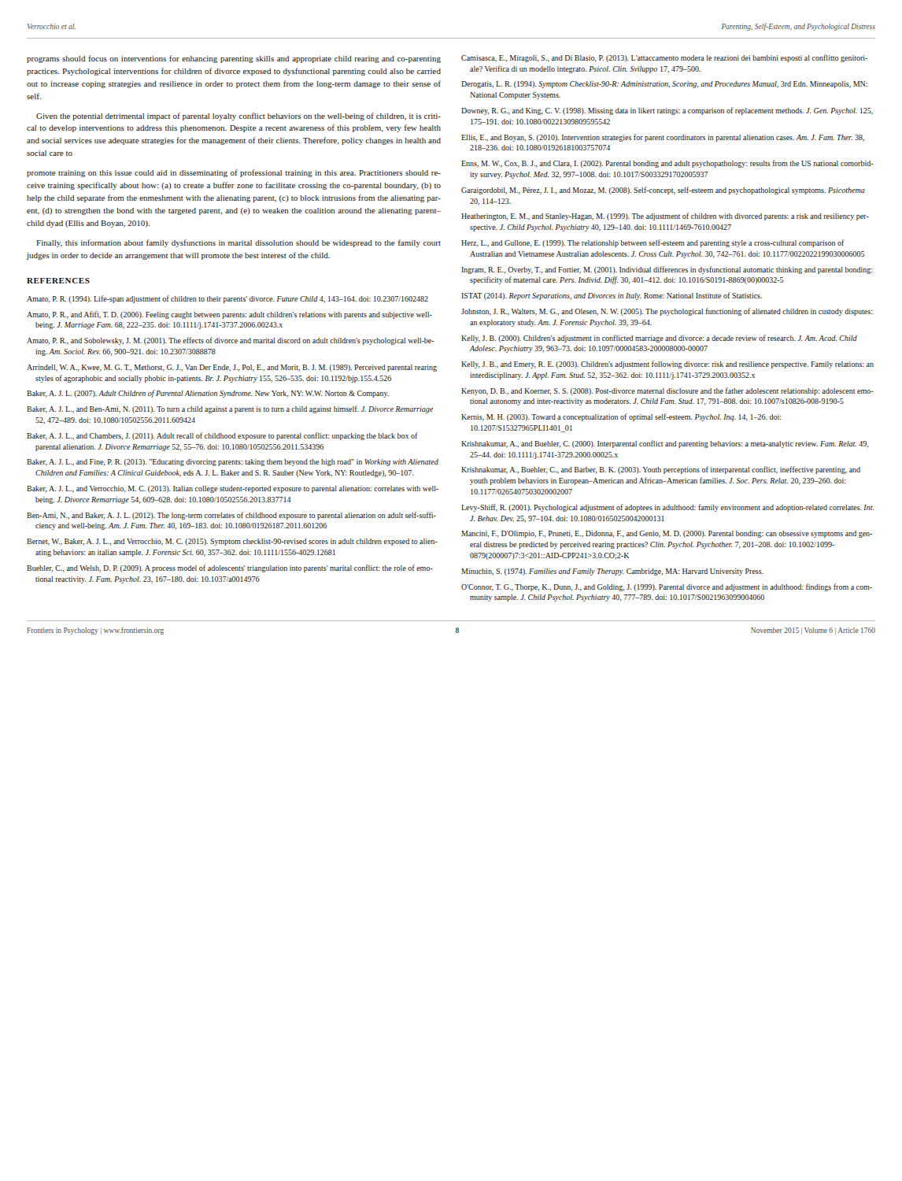Verrocchio et al.
Parenting, Self-Esteem, and Psychological Distress
programs should focus on interventions for enhancing parenting skills and appropriate child rearing and co-parenting practices. Psychological interventions for children of divorce exposed to dysfunctional parenting could also be carried out to increase coping strategies and resilience in order to protect them from the long-term damage to their sense of self.
Given the potential detrimental impact of parental loyalty conflict behaviors on the well-being of children, it is critical to develop interventions to address this phenomenon. Despite a recent awareness of this problem, very few health and social services use adequate strategies for the management of their clients. Therefore, policy changes in health and social care to
promote training on this issue could aid in disseminating of professional training in this area. Practitioners should receive training specifically about how: (a) to create a buffer zone to facilitate crossing the co-parental boundary, (b) to help the child separate from the enmeshment with the alienating parent, (c) to block intrusions from the alienating parent, (d) to strengthen the bond with the targeted parent, and (e) to weaken the coalition around the alienating parent–child dyad (Ellis and Boyan, 2010).
Finally, this information about family dysfunctions in marital dissolution should be widespread to the family court judges in order to decide an arrangement that will promote the best interest of the child.
References
Amato, P. R. (1994). Life-span adjustment of children to their parents' divorce. Future Child 4, 143–164. doi: 10.2307/1602482
Amato, P. R., and Afifi, T. D. (2006). Feeling caught between parents: adult children's relations with parents and subjective well-being. J. Marriage Fam. 68, 222–235. doi: 10.1111/j.1741-3737.2006.00243.x
Amato, P. R., and Sobolewsky, J. M. (2001). The effects of divorce and marital discord on adult children's psychological well-being. Am. Sociol. Rev. 66, 900–921. doi: 10.2307/3088878
Arrindell, W. A., Kwee, M. G. T., Methorst, G. J., Van Der Ende, J., Pol, E., and Morit, B. J. M. (1989). Perceived parental rearing styles of agoraphobic and socially phobic in-patients. Br. J. Psychiatry 155, 526–535. doi: 10.1192/bjp.155.4.526
Baker, A. J. L. (2007). Adult Children of Parental Alienation Syndrome. New York, NY: W.W. Norton & Company.
Baker, A. J. L., and Ben-Ami, N. (2011). To turn a child against a parent is to turn a child against himself. J. Divorce Remarriage 52, 472–489. doi: 10.1080/10502556.2011.609424
Baker, A. J. L., and Chambers, J. (2011). Adult recall of childhood exposure to parental conflict: unpacking the black box of parental alienation. J. Divorce Remarriage 52, 55–76. doi: 10.1080/10502556.2011.534396
Baker, A. J. L., and Fine, P. R. (2013). "Educating divorcing parents: taking them beyond the high road" in Working with Alienated Children and Families: A Clinical Guidebook, eds A. J. L. Baker and S. R. Sauber (New York, NY: Routledge), 90–107.
Baker, A. J. L., and Verrocchio, M. C. (2013). Italian college student-reported exposure to parental alienation: correlates with well-being. J. Divorce Remarriage 54, 609–628. doi: 10.1080/10502556.2013.837714
Ben-Ami, N., and Baker, A. J. L. (2012). The long-term correlates of childhood exposure to parental alienation on adult self-sufficiency and well-being. Am. J. Fam. Ther. 40, 169–183. doi: 10.1080/01926187.2011.601206
Bernet, W., Baker, A. J. L., and Verrocchio, M. C. (2015). Symptom checklist-90-revised scores in adult children exposed to alienating behaviors: an italian sample. J. Forensic Sci. 60, 357–362. doi: 10.1111/1556-4029.12681
Buehler, C., and Welsh, D. P. (2009). A process model of adolescents' triangulation into parents' marital conflict: the role of emotional reactivity. J. Fam. Psychol. 23, 167–180. doi: 10.1037/a0014976
Camisasca, E., Miragoli, S., and Di Blasio, P. (2013). L'attaccamento modera le reazioni dei bambini esposti al conflitto genitoriale? Verifica di un modello integrato. Psicol. Clin. Sviluppo 17, 479–500.
Derogatis, L. R. (1994). Symptom Checklist-90-R: Administration, Scoring, and Procedures Manual, 3rd Edn. Minneapolis, MN: National Computer Systems.
Downey, R. G., and King, C. V. (1998). Missing data in likert ratings: a comparison of replacement methods. J. Gen. Psychol. 125, 175–191. doi: 10.1080/00221309809595542
Ellis, E., and Boyan, S. (2010). Intervention strategies for parent coordinators in parental alienation cases. Am. J. Fam. Ther. 38, 218–236. doi: 10.1080/01926181003757074
Enns, M. W., Cox, B. J., and Clara, I. (2002). Parental bonding and adult psychopathology: results from the US national comorbidity survey. Psychol. Med. 32, 997–1008. doi: 10.1017/S0033291702005937
Garaigordobil, M., Pérez, J. I., and Mozaz, M. (2008). Self-concept, self-esteem and psychopathological symptoms. Psicothema 20, 114–123.
Heatherington, E. M., and Stanley-Hagan, M. (1999). The adjustment of children with divorced parents: a risk and resiliency perspective. J. Child Psychol. Psychiatry 40, 129–140. doi: 10.1111/1469-7610.00427
Herz, L., and Gullone, E. (1999). The relationship between self-esteem and parenting style a cross-cultural comparison of Australian and Vietnamese Australian adolescents. J. Cross Cult. Psychol. 30, 742–761. doi: 10.1177/0022022199030006005
Ingram, R. E., Overby, T., and Fortier, M. (2001). Individual differences in dysfunctional automatic thinking and parental bonding: specificity of maternal care. Pers. Individ. Diff. 30, 401–412. doi: 10.1016/S0191-8869(00)00032-5
ISTAT (2014). Report Separations, and Divorces in Italy. Rome: National Institute of Statistics.
Johnston, J. R., Walters, M. G., and Olesen, N. W. (2005). The psychological functioning of alienated children in custody disputes: an exploratory study. Am. J. Forensic Psychol. 39, 39–64.
Kelly, J. B. (2000). Children's adjustment in conflicted marriage and divorce: a decade review of research. J. Am. Acad. Child Adolesc. Psychiatry 39, 963–73. doi: 10.1097/00004583-200008000-00007
Kelly, J. B., and Emery, R. E. (2003). Children's adjustment following divorce: risk and resilience perspective. Family relations: an interdisciplinary. J. Appl. Fam. Stud. 52, 352–362. doi: 10.1111/j.1741-3729.2003.00352.x
Kenyon, D. B., and Koerner, S. S. (2008). Post-divorce maternal disclosure and the father adolescent relationship: adolescent emotional autonomy and inter-reactivity as moderators. J. Child Fam. Stud. 17, 791–808. doi: 10.1007/s10826-008-9190-5
Kernis, M. H. (2003). Toward a conceptualization of optimal self-esteem. Psychol. Inq. 14, 1–26. doi: 10.1207/S15327965PLI1401_01
Krishnakumar, A., and Buehler, C. (2000). Interparental conflict and parenting behaviors: a meta-analytic review. Fam. Relat. 49, 25–44. doi: 10.1111/j.1741-3729.2000.00025.x
Krishnakumar, A., Buehler, C., and Barber, B. K. (2003). Youth perceptions of interparental conflict, ineffective parenting, and youth problem behaviors in European–American and African–American families. J. Soc. Pers. Relat. 20, 239–260. doi: 10.1177/0265407503020002007
Levy-Shiff, R. (2001). Psychological adjustment of adoptees in adulthood: family environment and adoption-related correlates. Int. J. Behav. Dev. 25, 97–104. doi: 10.1080/01650250042000131
Mancini, F., D'Olimpio, F., Pruneti, E., Didonna, F., and Genio, M. D. (2000). Parental bonding: can obsessive symptoms and general distress be predicted by perceived rearing practices? Clin. Psychol. Psychother. 7, 201–208. doi: 10.1002/1099-0879(200007)7:3<201::AID-CPP241>3.0.CO;2-K
Minuchin, S. (1974). Families and Family Therapy. Cambridge, MA: Harvard University Press.
O'Connor, T. G., Thorpe, K., Dunn, J., and Golding, J. (1999). Parental divorce and adjustment in adulthood: findings from a community sample. J. Child Psychol. Psychiatry 40, 777–789. doi: 10.1017/S0021963099004060
Frontiers in Psychology | www.frontiersin.org
8
November 2015 | Volume 6 | Article 1760